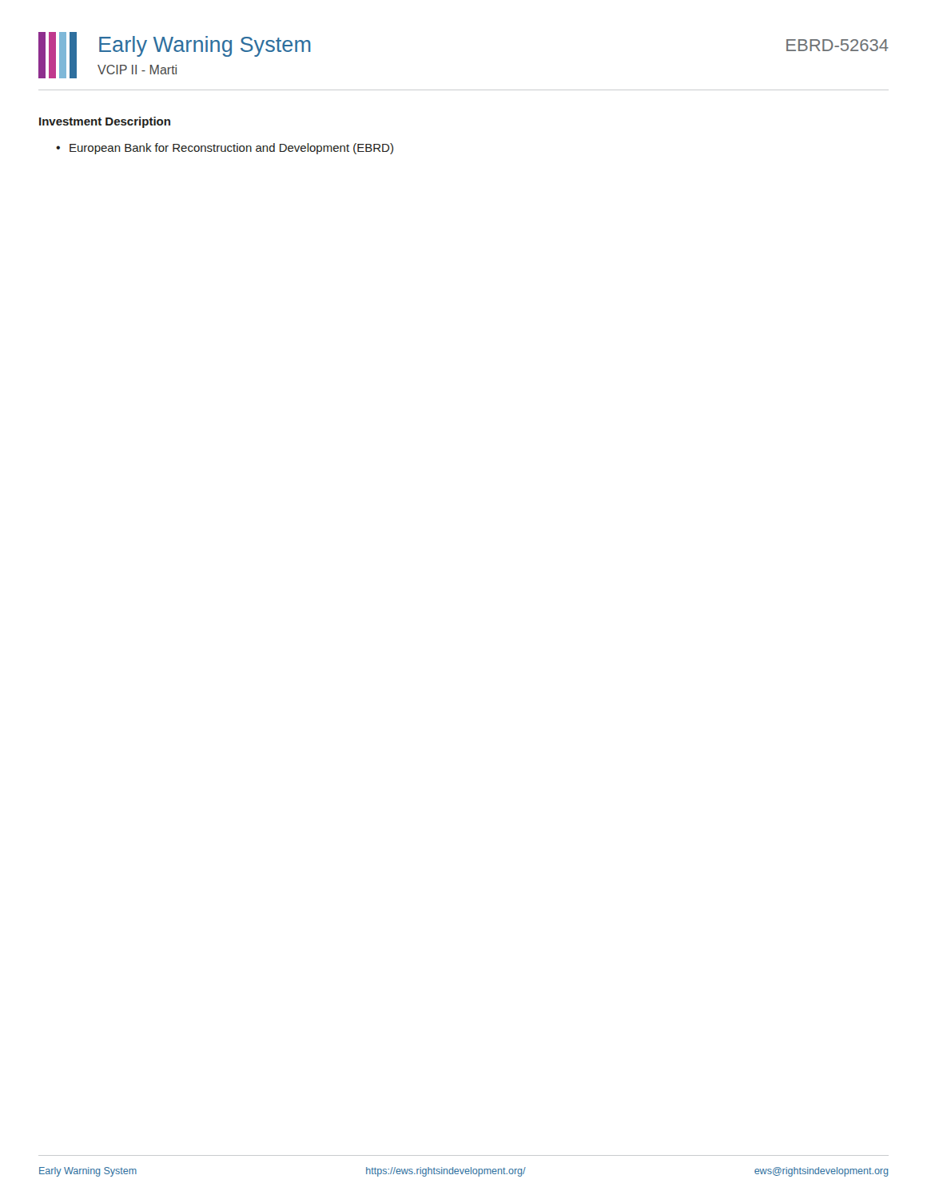Early Warning System
VCIP II - Marti
EBRD-52634
Investment Description
European Bank for Reconstruction and Development (EBRD)
Early Warning System
https://ews.rightsindevelopment.org/
ews@rightsindevelopment.org